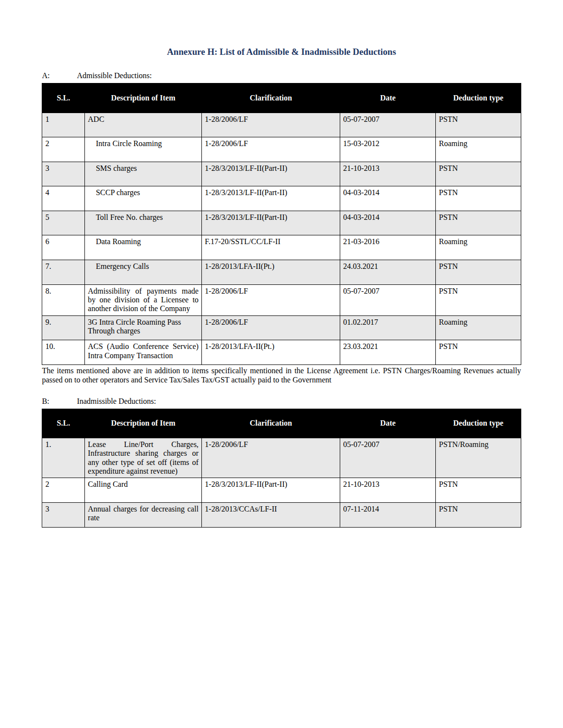Annexure H: List of Admissible & Inadmissible Deductions
A: Admissible Deductions:
| S.L. | Description of Item | Clarification | Date | Deduction type |
| --- | --- | --- | --- | --- |
| 1 | ADC | 1-28/2006/LF | 05-07-2007 | PSTN |
| 2 | Intra Circle Roaming | 1-28/2006/LF | 15-03-2012 | Roaming |
| 3 | SMS charges | 1-28/3/2013/LF-II(Part-II) | 21-10-2013 | PSTN |
| 4 | SCCP charges | 1-28/3/2013/LF-II(Part-II) | 04-03-2014 | PSTN |
| 5 | Toll Free No. charges | 1-28/3/2013/LF-II(Part-II) | 04-03-2014 | PSTN |
| 6 | Data Roaming | F.17-20/SSTL/CC/LF-II | 21-03-2016 | Roaming |
| 7. | Emergency Calls | 1-28/2013/LFA-II(Pt.) | 24.03.2021 | PSTN |
| 8. | Admissibility of payments made by one division of a Licensee to another division of the Company | 1-28/2006/LF | 05-07-2007 | PSTN |
| 9. | 3G Intra Circle Roaming Pass Through charges | 1-28/2006/LF | 01.02.2017 | Roaming |
| 10. | ACS (Audio Conference Service) Intra Company Transaction | 1-28/2013/LFA-II(Pt.) | 23.03.2021 | PSTN |
The items mentioned above are in addition to items specifically mentioned in the License Agreement i.e. PSTN Charges/Roaming Revenues actually passed on to other operators and Service Tax/Sales Tax/GST actually paid to the Government
B: Inadmissible Deductions:
| S.L. | Description of Item | Clarification | Date | Deduction type |
| --- | --- | --- | --- | --- |
| 1. | Lease Line/Port Charges, Infrastructure sharing charges or any other type of set off (items of expenditure against revenue) | 1-28/2006/LF | 05-07-2007 | PSTN/Roaming |
| 2 | Calling Card | 1-28/3/2013/LF-II(Part-II) | 21-10-2013 | PSTN |
| 3 | Annual charges for decreasing call rate | 1-28/2013/CCAs/LF-II | 07-11-2014 | PSTN |